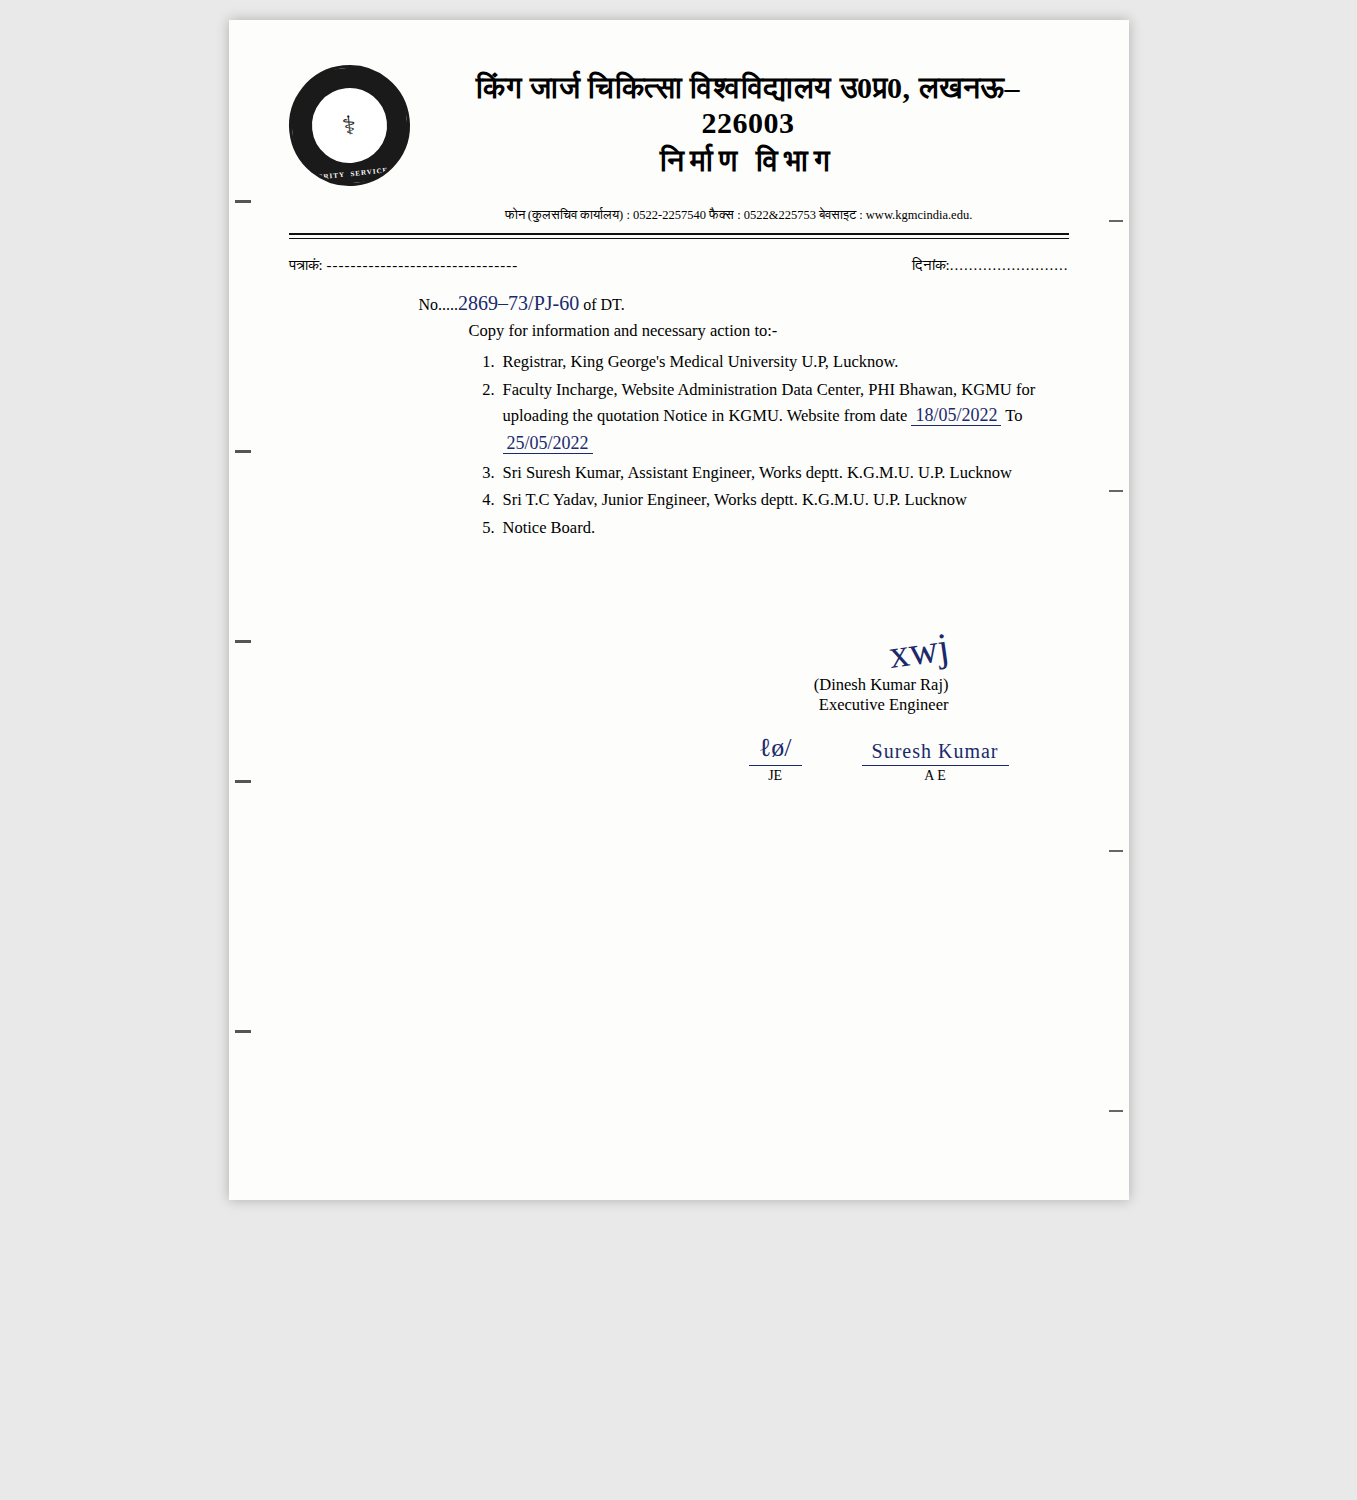KING GEORGE'S MEDICAL UNIVERSITY UTTAR PRADESH SINCERITY SERVICE SACRIFICE
⚕
किंग जार्ज चिकित्सा विश्वविद्यालय उ0प्र0, लखनऊ– 226003
निर्माण विभाग
फोन (कुलसचिव कार्यालय) : 0522-2257540 फैक्स : 0522&225753 बेवसाइट : www.kgmcindia.edu.
पत्राकं: --------------------------------
दिनांक:.........................
No..... 2869–73/PJ-60 of DT.
Copy for information and necessary action to:-
1. Registrar, King George's Medical University U.P, Lucknow.
2. Faculty Incharge, Website Administration Data Center, PHI Bhawan, KGMU for uploading the quotation Notice in KGMU. Website from date 18/05/2022 To 25/05/2022
3. Sri Suresh Kumar, Assistant Engineer, Works deptt. K.G.M.U. U.P. Lucknow
4. Sri T.C Yadav, Junior Engineer, Works deptt. K.G.M.U. U.P. Lucknow
5. Notice Board.
xwj
(Dinesh Kumar Raj)
Executive Engineer
ℓø/ JE
Suresh Kumar A E